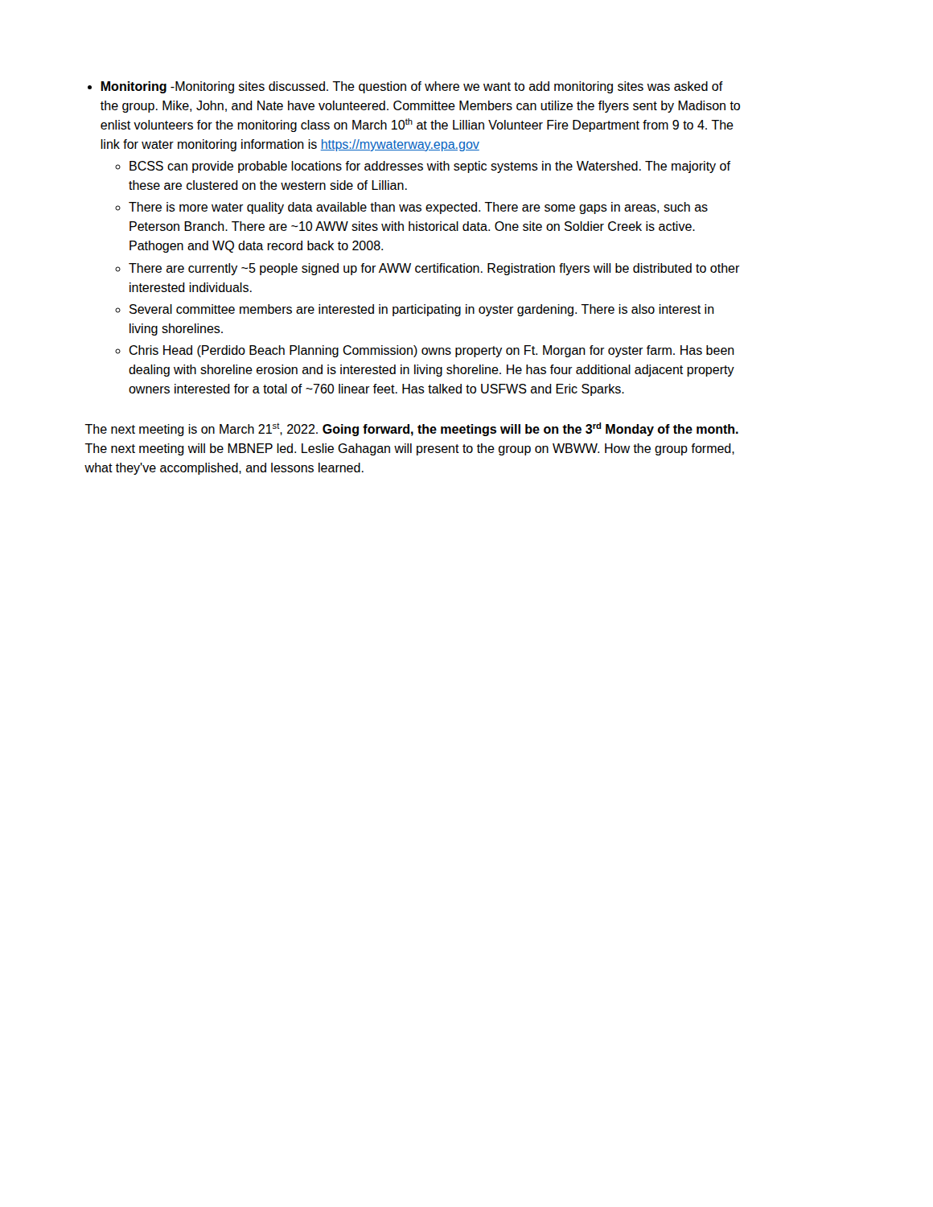Monitoring -Monitoring sites discussed. The question of where we want to add monitoring sites was asked of the group. Mike, John, and Nate have volunteered. Committee Members can utilize the flyers sent by Madison to enlist volunteers for the monitoring class on March 10th at the Lillian Volunteer Fire Department from 9 to 4. The link for water monitoring information is https://mywaterway.epa.gov
BCSS can provide probable locations for addresses with septic systems in the Watershed. The majority of these are clustered on the western side of Lillian.
There is more water quality data available than was expected. There are some gaps in areas, such as Peterson Branch. There are ~10 AWW sites with historical data. One site on Soldier Creek is active. Pathogen and WQ data record back to 2008.
There are currently ~5 people signed up for AWW certification. Registration flyers will be distributed to other interested individuals.
Several committee members are interested in participating in oyster gardening. There is also interest in living shorelines.
Chris Head (Perdido Beach Planning Commission) owns property on Ft. Morgan for oyster farm. Has been dealing with shoreline erosion and is interested in living shoreline. He has four additional adjacent property owners interested for a total of ~760 linear feet. Has talked to USFWS and Eric Sparks.
The next meeting is on March 21st, 2022. Going forward, the meetings will be on the 3rd Monday of the month. The next meeting will be MBNEP led. Leslie Gahagan will present to the group on WBWW. How the group formed, what they've accomplished, and lessons learned.